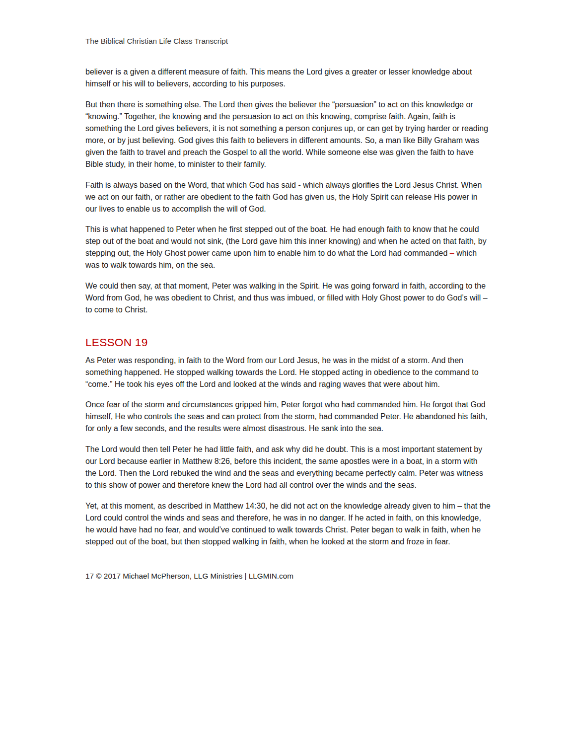The Biblical Christian Life Class Transcript
believer is a given a different measure of faith. This means the Lord gives a greater or lesser knowledge about himself or his will to believers, according to his purposes.
But then there is something else. The Lord then gives the believer the “persuasion” to act on this knowledge or “knowing.” Together, the knowing and the persuasion to act on this knowing, comprise faith. Again, faith is something the Lord gives believers, it is not something a person conjures up, or can get by trying harder or reading more, or by just believing. God gives this faith to believers in different amounts. So, a man like Billy Graham was given the faith to travel and preach the Gospel to all the world. While someone else was given the faith to have Bible study, in their home, to minister to their family.
Faith is always based on the Word, that which God has said - which always glorifies the Lord Jesus Christ. When we act on our faith, or rather are obedient to the faith God has given us, the Holy Spirit can release His power in our lives to enable us to accomplish the will of God.
This is what happened to Peter when he first stepped out of the boat. He had enough faith to know that he could step out of the boat and would not sink, (the Lord gave him this inner knowing) and when he acted on that faith, by stepping out, the Holy Ghost power came upon him to enable him to do what the Lord had commanded – which was to walk towards him, on the sea.
We could then say, at that moment, Peter was walking in the Spirit. He was going forward in faith, according to the Word from God, he was obedient to Christ, and thus was imbued, or filled with Holy Ghost power to do God’s will – to come to Christ.
LESSON 19
As Peter was responding, in faith to the Word from our Lord Jesus, he was in the midst of a storm. And then something happened. He stopped walking towards the Lord. He stopped acting in obedience to the command to “come.” He took his eyes off the Lord and looked at the winds and raging waves that were about him.
Once fear of the storm and circumstances gripped him, Peter forgot who had commanded him. He forgot that God himself, He who controls the seas and can protect from the storm, had commanded Peter. He abandoned his faith, for only a few seconds, and the results were almost disastrous. He sank into the sea.
The Lord would then tell Peter he had little faith, and ask why did he doubt. This is a most important statement by our Lord because earlier in Matthew 8:26, before this incident, the same apostles were in a boat, in a storm with the Lord. Then the Lord rebuked the wind and the seas and everything became perfectly calm. Peter was witness to this show of power and therefore knew the Lord had all control over the winds and the seas.
Yet, at this moment, as described in Matthew 14:30, he did not act on the knowledge already given to him – that the Lord could control the winds and seas and therefore, he was in no danger. If he acted in faith, on this knowledge, he would have had no fear, and would’ve continued to walk towards Christ. Peter began to walk in faith, when he stepped out of the boat, but then stopped walking in faith, when he looked at the storm and froze in fear.
17 © 2017 Michael McPherson, LLG Ministries | LLGMIN.com